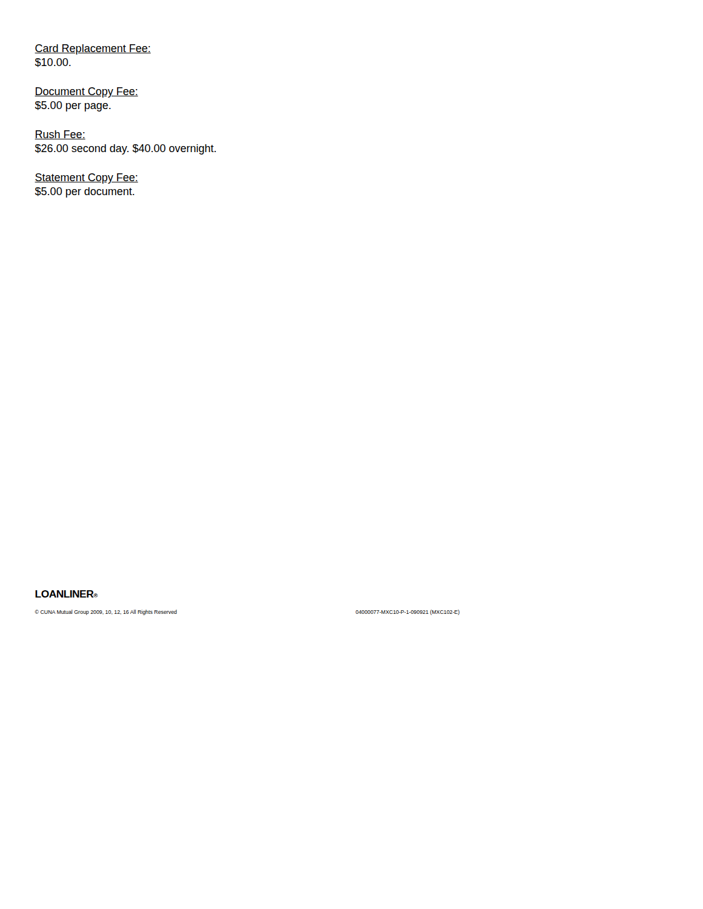Card Replacement Fee: $10.00.
Document Copy Fee: $5.00 per page.
Rush Fee: $26.00 second day. $40.00 overnight.
Statement Copy Fee: $5.00 per document.
LOANLINER®
© CUNA Mutual Group 2009, 10, 12, 16 All Rights Reserved
04000077-MXC10-P-1-090921 (MXC102-E)